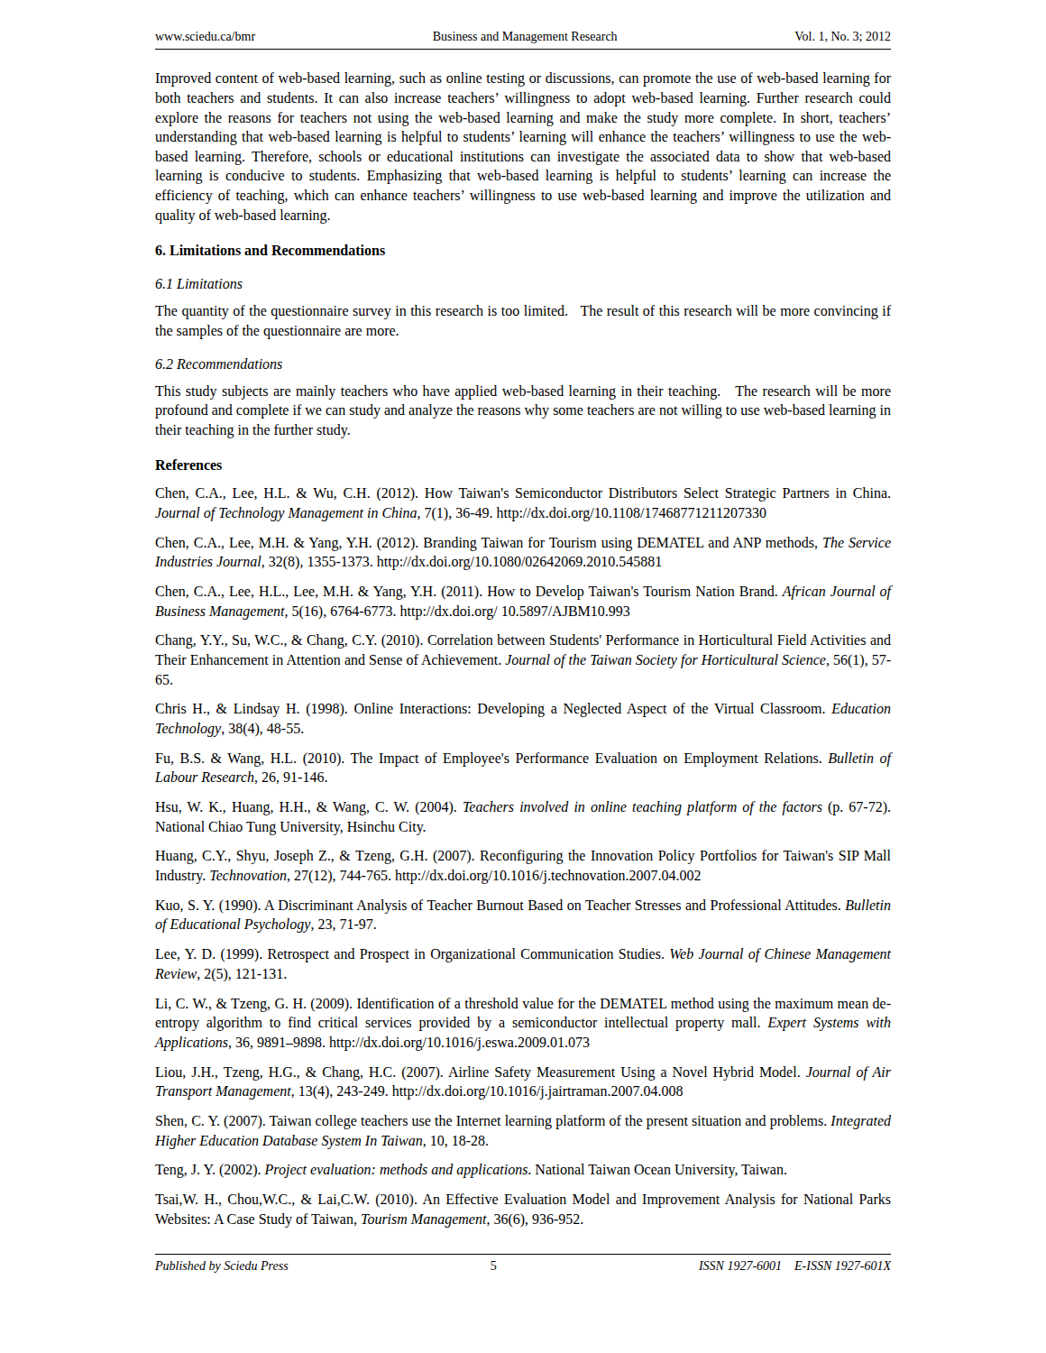www.sciedu.ca/bmr Business and Management Research Vol. 1, No. 3; 2012
Improved content of web-based learning, such as online testing or discussions, can promote the use of web-based learning for both teachers and students. It can also increase teachers’ willingness to adopt web-based learning. Further research could explore the reasons for teachers not using the web-based learning and make the study more complete. In short, teachers’ understanding that web-based learning is helpful to students’ learning will enhance the teachers’ willingness to use the web-based learning. Therefore, schools or educational institutions can investigate the associated data to show that web-based learning is conducive to students. Emphasizing that web-based learning is helpful to students’ learning can increase the efficiency of teaching, which can enhance teachers’ willingness to use web-based learning and improve the utilization and quality of web-based learning.
6. Limitations and Recommendations
6.1 Limitations
The quantity of the questionnaire survey in this research is too limited. The result of this research will be more convincing if the samples of the questionnaire are more.
6.2 Recommendations
This study subjects are mainly teachers who have applied web-based learning in their teaching. The research will be more profound and complete if we can study and analyze the reasons why some teachers are not willing to use web-based learning in their teaching in the further study.
References
Chen, C.A., Lee, H.L. & Wu, C.H. (2012). How Taiwan's Semiconductor Distributors Select Strategic Partners in China. Journal of Technology Management in China, 7(1), 36-49. http://dx.doi.org/10.1108/17468771211207330
Chen, C.A., Lee, M.H. & Yang, Y.H. (2012). Branding Taiwan for Tourism using DEMATEL and ANP methods, The Service Industries Journal, 32(8), 1355-1373. http://dx.doi.org/10.1080/02642069.2010.545881
Chen, C.A., Lee, H.L., Lee, M.H. & Yang, Y.H. (2011). How to Develop Taiwan's Tourism Nation Brand. African Journal of Business Management, 5(16), 6764-6773. http://dx.doi.org/ 10.5897/AJBM10.993
Chang, Y.Y., Su, W.C., & Chang, C.Y. (2010). Correlation between Students' Performance in Horticultural Field Activities and Their Enhancement in Attention and Sense of Achievement. Journal of the Taiwan Society for Horticultural Science, 56(1), 57-65.
Chris H., & Lindsay H. (1998). Online Interactions: Developing a Neglected Aspect of the Virtual Classroom. Education Technology, 38(4), 48-55.
Fu, B.S. & Wang, H.L. (2010). The Impact of Employee's Performance Evaluation on Employment Relations. Bulletin of Labour Research, 26, 91-146.
Hsu, W. K., Huang, H.H., & Wang, C. W. (2004). Teachers involved in online teaching platform of the factors (p. 67-72). National Chiao Tung University, Hsinchu City.
Huang, C.Y., Shyu, Joseph Z., & Tzeng, G.H. (2007). Reconfiguring the Innovation Policy Portfolios for Taiwan's SIP Mall Industry. Technovation, 27(12), 744-765. http://dx.doi.org/10.1016/j.technovation.2007.04.002
Kuo, S. Y. (1990). A Discriminant Analysis of Teacher Burnout Based on Teacher Stresses and Professional Attitudes. Bulletin of Educational Psychology, 23, 71-97.
Lee, Y. D. (1999). Retrospect and Prospect in Organizational Communication Studies. Web Journal of Chinese Management Review, 2(5), 121-131.
Li, C. W., & Tzeng, G. H. (2009). Identification of a threshold value for the DEMATEL method using the maximum mean de-entropy algorithm to find critical services provided by a semiconductor intellectual property mall. Expert Systems with Applications, 36, 9891–9898. http://dx.doi.org/10.1016/j.eswa.2009.01.073
Liou, J.H., Tzeng, H.G., & Chang, H.C. (2007). Airline Safety Measurement Using a Novel Hybrid Model. Journal of Air Transport Management, 13(4), 243-249. http://dx.doi.org/10.1016/j.jairtraman.2007.04.008
Shen, C. Y. (2007). Taiwan college teachers use the Internet learning platform of the present situation and problems. Integrated Higher Education Database System In Taiwan, 10, 18-28.
Teng, J. Y. (2002). Project evaluation: methods and applications. National Taiwan Ocean University, Taiwan.
Tsai,W. H., Chou,W.C., & Lai,C.W. (2010). An Effective Evaluation Model and Improvement Analysis for National Parks Websites: A Case Study of Taiwan, Tourism Management, 36(6), 936-952.
Published by Sciedu Press 5 ISSN 1927-6001 E-ISSN 1927-601X